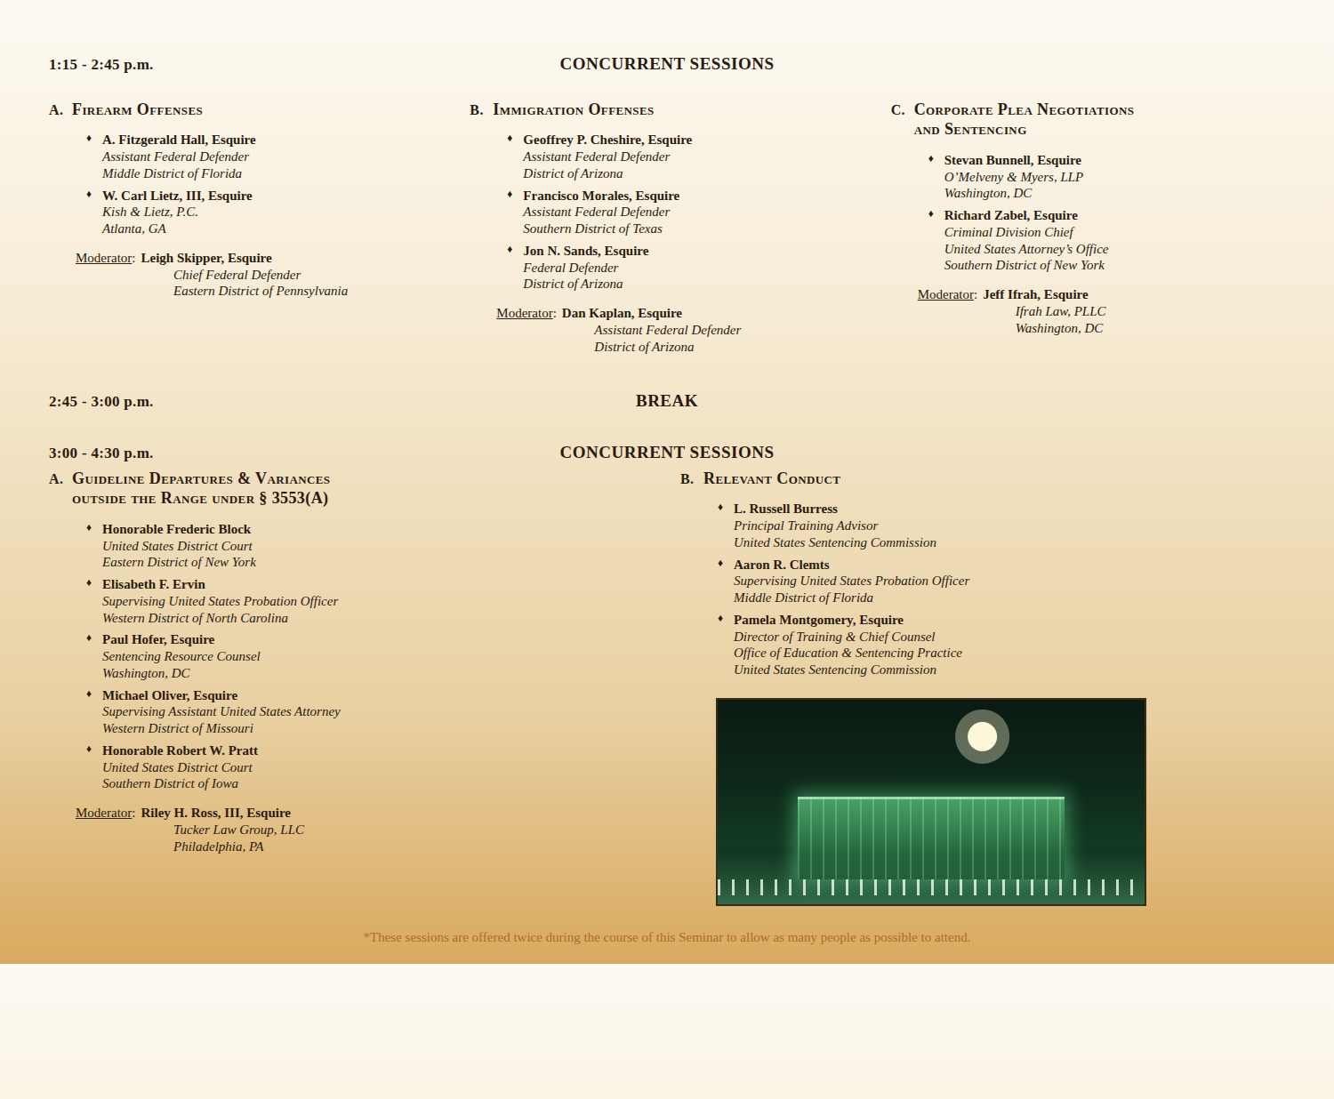1:15 - 2:45 p.m.
CONCURRENT SESSIONS
A. Firearm Offenses
A. Fitzgerald Hall, Esquire Assistant Federal Defender Middle District of Florida
W. Carl Lietz, III, Esquire Kish & Lietz, P.C. Atlanta, GA
Moderator:Leigh Skipper, Esquire Chief Federal Defender Eastern District of Pennsylvania
B. Immigration Offenses
Geoffrey P. Cheshire, Esquire Assistant Federal Defender District of Arizona
Francisco Morales, Esquire Assistant Federal Defender Southern District of Texas
Jon N. Sands, Esquire Federal Defender District of Arizona
Moderator:Dan Kaplan, Esquire Assistant Federal Defender District of Arizona
C. Corporate Plea Negotiations and Sentencing
Stevan Bunnell, Esquire O’Melveny & Myers, LLP Washington, DC
Richard Zabel, Esquire Criminal Division Chief United States Attorney’s Office Southern District of New York
Moderator:Jeff Ifrah, Esquire Ifrah Law, PLLC Washington, DC
2:45 - 3:00 p.m.
BREAK
3:00 - 4:30 p.m.
CONCURRENT SESSIONS
A. Guideline Departures & Variances outside the Range under § 3553(A)
Honorable Frederic Block United States District Court Eastern District of New York
Elisabeth F. Ervin Supervising United States Probation Officer Western District of North Carolina
Paul Hofer, Esquire Sentencing Resource Counsel Washington, DC
Michael Oliver, Esquire Supervising Assistant United States Attorney Western District of Missouri
Honorable Robert W. Pratt United States District Court Southern District of Iowa
Moderator:Riley H. Ross, III, Esquire Tucker Law Group, LLC Philadelphia, PA
B. Relevant Conduct
L. Russell Burress Principal Training Advisor United States Sentencing Commission
Aaron R. Clemts Supervising United States Probation Officer Middle District of Florida
Pamela Montgomery, Esquire Director of Training & Chief Counsel Office of Education & Sentencing Practice United States Sentencing Commission
*These sessions are offered twice during the course of this Seminar to allow as many people as possible to attend.